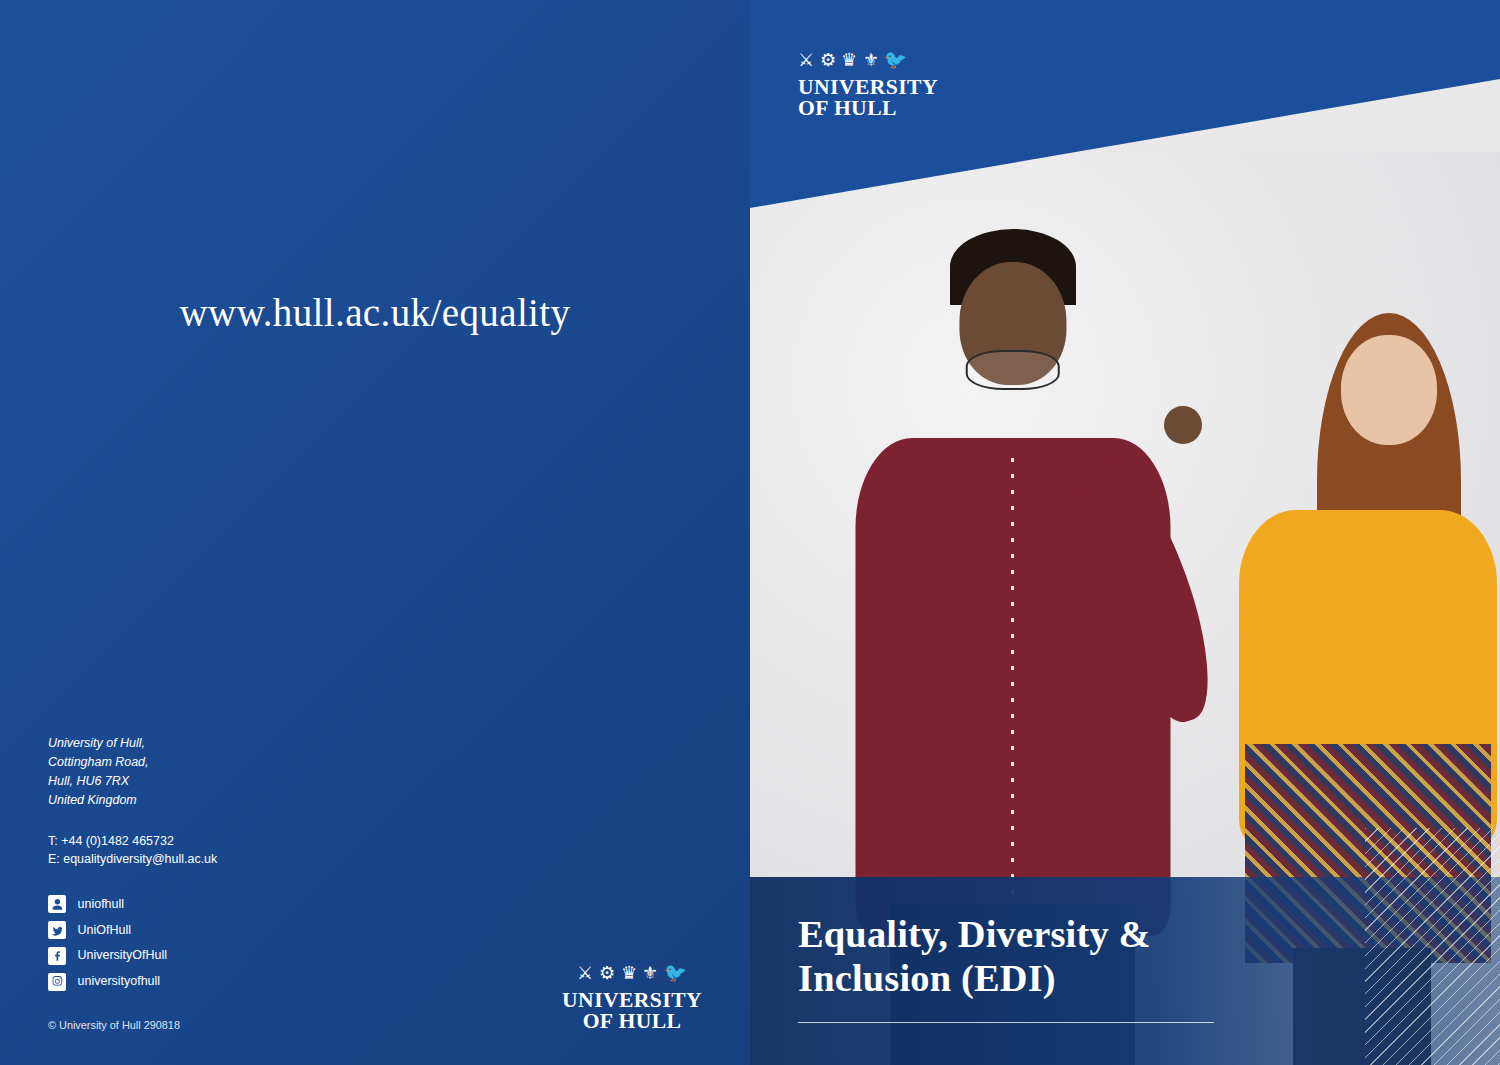www.hull.ac.uk/equality
University of Hull,
Cottingham Road,
Hull, HU6 7RX
United Kingdom
T: +44 (0)1482 465732
E: equalitydiversity@hull.ac.uk
uniofhull
UniOfHull
UniversityOfHull
universityofhull
© University of Hull 290818
⚔ ⚙ ♛ ⚜ 🐦
UNIVERSITY OF HULL
⚔ ⚙ ♛ ⚜ 🐦
UNIVERSITY OF HULL
Equality, Diversity &
Inclusion (EDI)